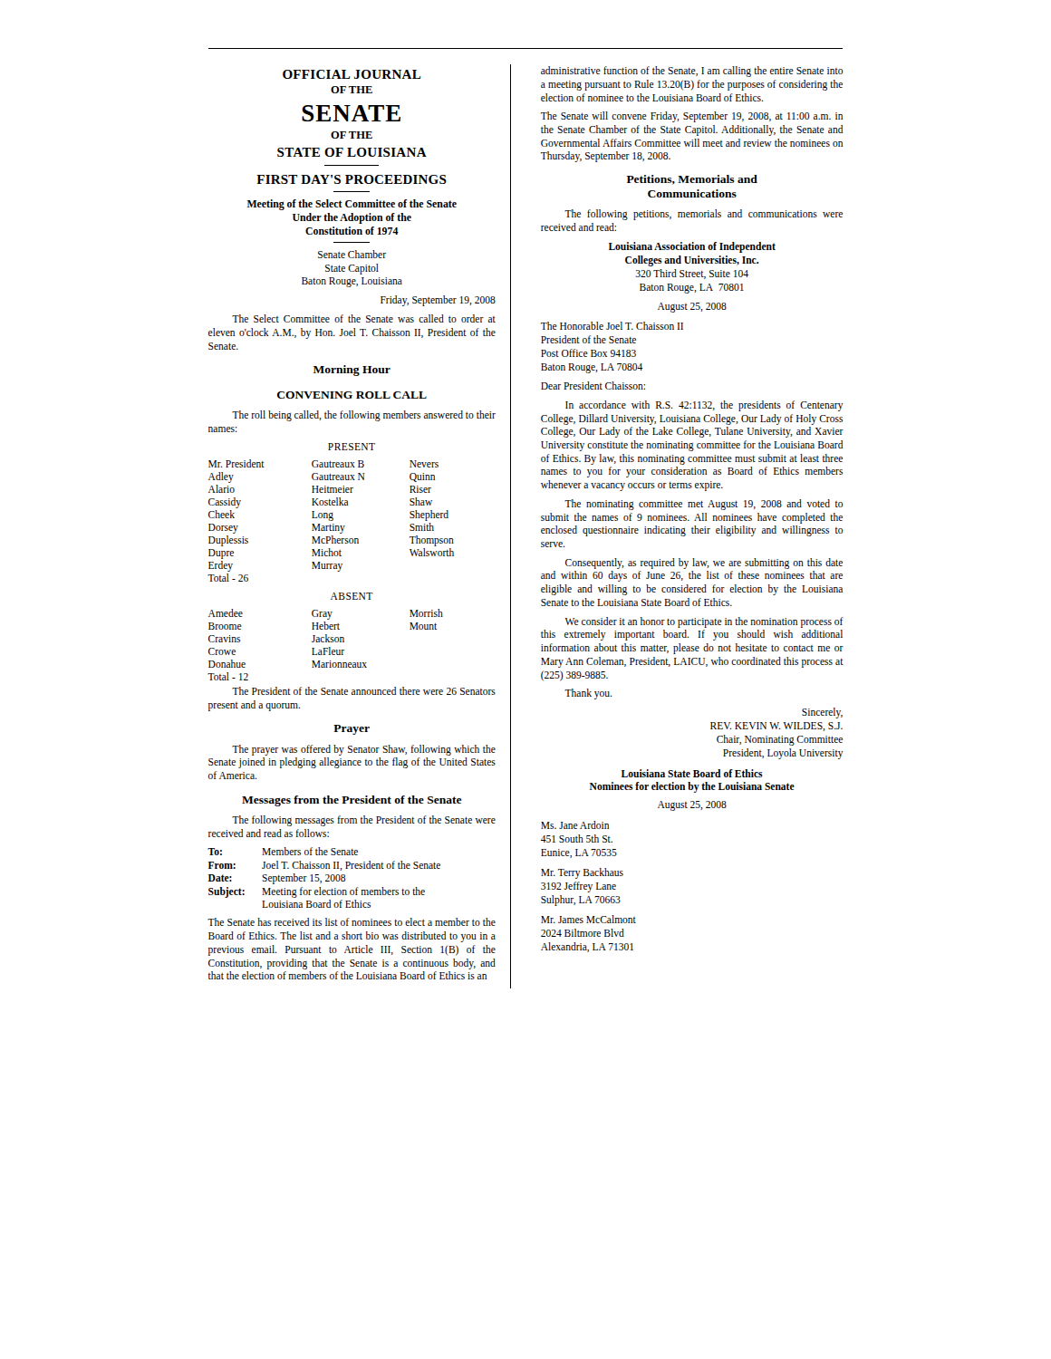OFFICIAL JOURNAL
OF THE
SENATE
OF THE
STATE OF LOUISIANA
FIRST DAY'S PROCEEDINGS
Meeting of the Select Committee of the Senate
Under the Adoption of the
Constitution of 1974
Senate Chamber
State Capitol
Baton Rouge, Louisiana
Friday, September 19, 2008
The Select Committee of the Senate was called to order at eleven o'clock A.M., by Hon. Joel T. Chaisson II, President of the Senate.
Morning Hour
CONVENING ROLL CALL
The roll being called, the following members answered to their names:
PRESENT
| Mr. President | Gautreaux B | Nevers |
| Adley | Gautreaux N | Quinn |
| Alario | Heitmeier | Riser |
| Cassidy | Kostelka | Shaw |
| Cheek | Long | Shepherd |
| Dorsey | Martiny | Smith |
| Duplessis | McPherson | Thompson |
| Dupre | Michot | Walsworth |
| Erdey | Murray | |
| Total - 26 | | |
ABSENT
| Amedee | Gray | Morrish |
| Broome | Hebert | Mount |
| Cravins | Jackson | |
| Crowe | LaFleur | |
| Donahue | Marionneaux | |
| Total - 12 | | |
The President of the Senate announced there were 26 Senators present and a quorum.
Prayer
The prayer was offered by Senator Shaw, following which the Senate joined in pledging allegiance to the flag of the United States of America.
Messages from the President of the Senate
The following messages from the President of the Senate were received and read as follows:
| To: | Members of the Senate |
| From: | Joel T. Chaisson II, President of the Senate |
| Date: | September 15, 2008 |
| Subject: | Meeting for election of members to the Louisiana Board of Ethics |
The Senate has received its list of nominees to elect a member to the Board of Ethics. The list and a short bio was distributed to you in a previous email. Pursuant to Article III, Section 1(B) of the Constitution, providing that the Senate is a continuous body, and that the election of members of the Louisiana Board of Ethics is an
administrative function of the Senate, I am calling the entire Senate into a meeting pursuant to Rule 13.20(B) for the purposes of considering the election of nominee to the Louisiana Board of Ethics.
The Senate will convene Friday, September 19, 2008, at 11:00 a.m. in the Senate Chamber of the State Capitol. Additionally, the Senate and Governmental Affairs Committee will meet and review the nominees on Thursday, September 18, 2008.
Petitions, Memorials and
Communications
The following petitions, memorials and communications were received and read:
Louisiana Association of Independent
Colleges and Universities, Inc.
320 Third Street, Suite 104
Baton Rouge, LA 70801
August 25, 2008
The Honorable Joel T. Chaisson II
President of the Senate
Post Office Box 94183
Baton Rouge, LA 70804
Dear President Chaisson:
In accordance with R.S. 42:1132, the presidents of Centenary College, Dillard University, Louisiana College, Our Lady of Holy Cross College, Our Lady of the Lake College, Tulane University, and Xavier University constitute the nominating committee for the Louisiana Board of Ethics. By law, this nominating committee must submit at least three names to you for your consideration as Board of Ethics members whenever a vacancy occurs or terms expire.
The nominating committee met August 19, 2008 and voted to submit the names of 9 nominees. All nominees have completed the enclosed questionnaire indicating their eligibility and willingness to serve.
Consequently, as required by law, we are submitting on this date and within 60 days of June 26, the list of these nominees that are eligible and willing to be considered for election by the Louisiana Senate to the Louisiana State Board of Ethics.
We consider it an honor to participate in the nomination process of this extremely important board. If you should wish additional information about this matter, please do not hesitate to contact me or Mary Ann Coleman, President, LAICU, who coordinated this process at (225) 389-9885.
Thank you.
Sincerely,
REV. KEVIN W. WILDES, S.J.
Chair, Nominating Committee
President, Loyola University
Louisiana State Board of Ethics
Nominees for election by the Louisiana Senate
August 25, 2008
Ms. Jane Ardoin
451 South 5th St.
Eunice, LA 70535
Mr. Terry Backhaus
3192 Jeffrey Lane
Sulphur, LA 70663
Mr. James McCalmont
2024 Biltmore Blvd
Alexandria, LA 71301